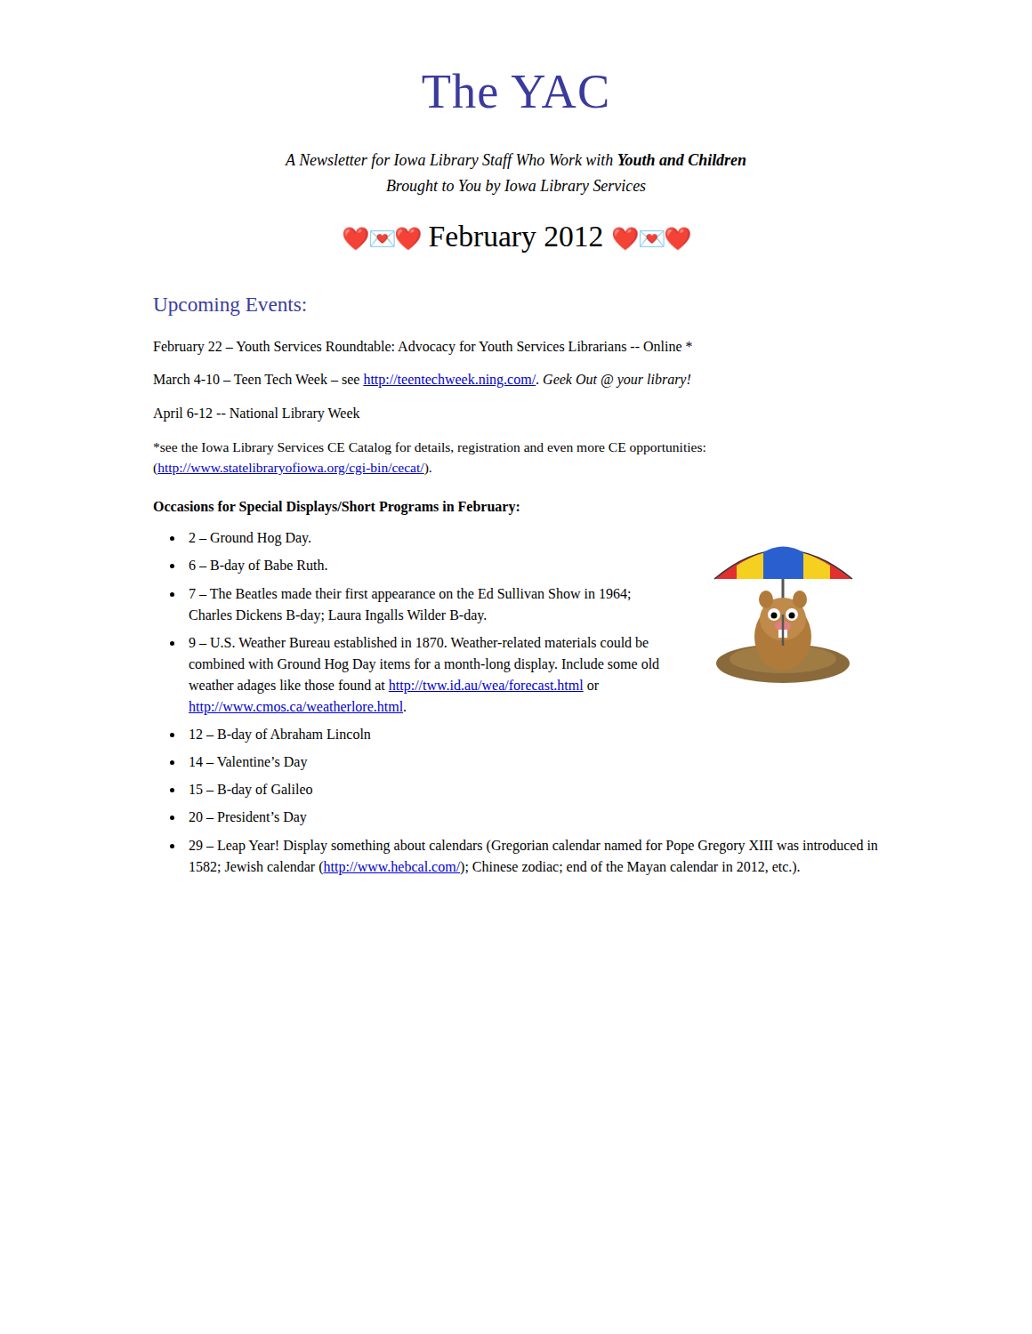The YAC
A Newsletter for Iowa Library Staff Who Work with Youth and Children
Brought to You by Iowa Library Services
❤️💌❤️ February 2012 ❤️💌❤️
Upcoming Events:
February 22 – Youth Services Roundtable: Advocacy for Youth Services Librarians -- Online *
March 4-10 – Teen Tech Week – see http://teentechweek.ning.com/. Geek Out @ your library!
April 6-12 -- National Library Week
*see the Iowa Library Services CE Catalog for details, registration and even more CE opportunities: (http://www.statelibraryofiowa.org/cgi-bin/cecat/).
Occasions for Special Displays/Short Programs in February:
2 – Ground Hog Day.
6 – B-day of Babe Ruth.
7 – The Beatles made their first appearance on the Ed Sullivan Show in 1964; Charles Dickens B-day; Laura Ingalls Wilder B-day.
9 – U.S. Weather Bureau established in 1870. Weather-related materials could be combined with Ground Hog Day items for a month-long display. Include some old weather adages like those found at http://tww.id.au/wea/forecast.html or http://www.cmos.ca/weatherlore.html.
12 – B-day of Abraham Lincoln
14 – Valentine’s Day
15 – B-day of Galileo
20 – President’s Day
29 – Leap Year! Display something about calendars (Gregorian calendar named for Pope Gregory XIII was introduced in 1582; Jewish calendar (http://www.hebcal.com/); Chinese zodiac; end of the Mayan calendar in 2012, etc.).